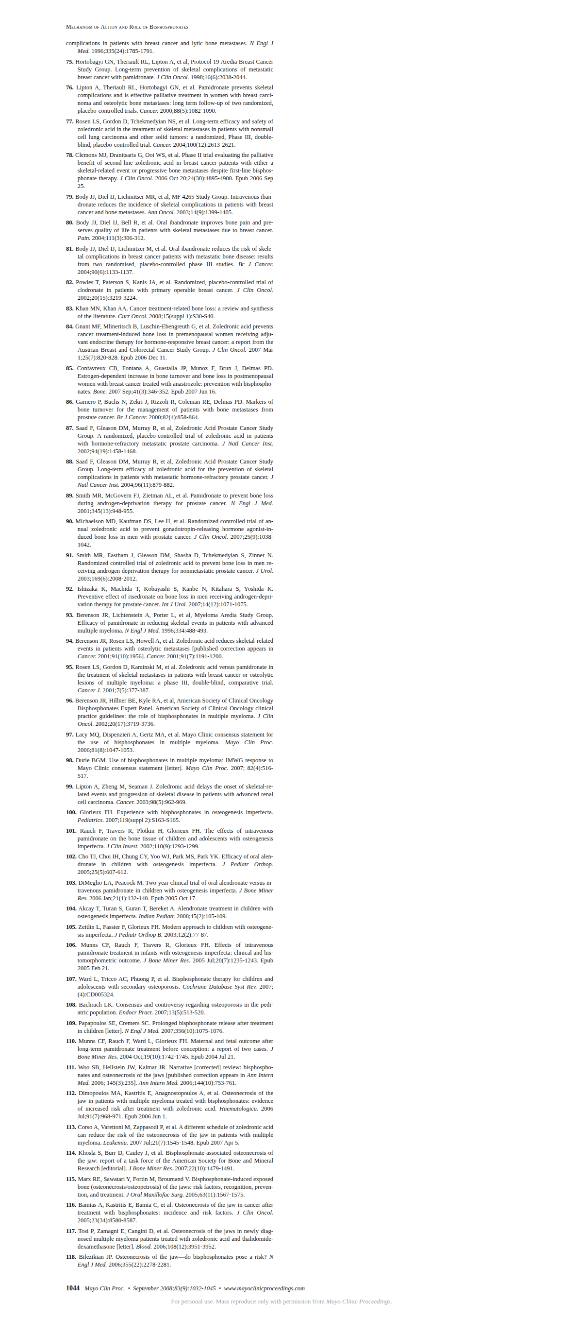Mechanism of Action and Role of Bisphosphonates
complications in patients with breast cancer and lytic bone metastases. N Engl J Med. 1996;335(24):1785-1791.
75. Hortobagyi GN, Theriault RL, Lipton A, et al, Protocol 19 Aredia Breast Cancer Study Group. Long-term prevention of skeletal complications of metastatic breast cancer with pamidronate. J Clin Oncol. 1998;16(6):2038-2044.
76. Lipton A, Theriault RL, Hortobagyi GN, et al. Pamidronate prevents skeletal complications and is effective palliative treatment in women with breast carcinoma and osteolytic bone metastases: long term follow-up of two randomized, placebo-controlled trials. Cancer. 2000;88(5):1082-1090.
77. Rosen LS, Gordon D, Tchekmedyian NS, et al. Long-term efficacy and safety of zoledronic acid in the treatment of skeletal metastases in patients with nonsmall cell lung carcinoma and other solid tumors: a randomized, Phase III, double-blind, placebo-controlled trial. Cancer. 2004;100(12):2613-2621.
78. Clemons MJ, Dranitsaris G, Ooi WS, et al. Phase II trial evaluating the palliative benefit of second-line zoledronic acid in breast cancer patients with either a skeletal-related event or progressive bone metastases despite first-line bisphosphonate therapy. J Clin Oncol. 2006 Oct 20;24(30):4895-4900. Epub 2006 Sep 25.
79. Body JJ, Diel IJ, Lichinitser MR, et al, MF 4265 Study Group. Intravenous ibandronate reduces the incidence of skeletal complications in patients with breast cancer and bone metastases. Ann Oncol. 2003;14(9):1399-1405.
80. Body JJ, Diel IJ, Bell R, et al. Oral ibandronate improves bone pain and preserves quality of life in patients with skeletal metastases due to breast cancer. Pain. 2004;111(3):306-312.
81. Body JJ, Diel IJ, Lichinitzer M, et al. Oral ibandronate reduces the risk of skeletal complications in breast cancer patients with metastatic bone disease: results from two randomised, placebo-controlled phase III studies. Br J Cancer. 2004;90(6):1133-1137.
82. Powles T, Paterson S, Kanis JA, et al. Randomized, placebo-controlled trial of clodronate in patients with primary operable breast cancer. J Clin Oncol. 2002;20(15):3219-3224.
83. Khan MN, Khan AA. Cancer treatment-related bone loss: a review and synthesis of the literature. Curr Oncol. 2008;15(suppl 1):S30-S40.
84. Gnant MF, Mlineritsch B, Luschin-Ebengreuth G, et al. Zoledronic acid prevents cancer treatment-induced bone loss in premenopausal women receiving adjuvant endocrine therapy for hormone-responsive breast cancer: a report from the Austrian Breast and Colorectal Cancer Study Group. J Clin Oncol. 2007 Mar 1;25(7):820-828. Epub 2006 Dec 11.
85. Confavreux CB, Fontana A, Guastalla JP, Munoz F, Brun J, Delmas PD. Estrogen-dependent increase in bone turnover and bone loss in postmenopausal women with breast cancer treated with anastrozole: prevention with bisphosphonates. Bone. 2007 Sep;41(3):346-352. Epub 2007 Jun 16.
86. Garnero P, Buchs N, Zekri J, Rizzoli R, Coleman RE, Delmas PD. Markers of bone turnover for the management of patients with bone metastases from prostate cancer. Br J Cancer. 2000;82(4):858-864.
87. Saad F, Gleason DM, Murray R, et al, Zoledronic Acid Prostate Cancer Study Group. A randomized, placebo-controlled trial of zoledronic acid in patients with hormone-refractory metastatic prostate carcinoma. J Natl Cancer Inst. 2002;94(19):1458-1468.
88. Saad F, Gleason DM, Murray R, et al, Zoledronic Acid Prostate Cancer Study Group. Long-term efficacy of zoledronic acid for the prevention of skeletal complications in patients with metastatic hormone-refractory prostate cancer. J Natl Cancer Inst. 2004;96(11):879-882.
89. Smith MR, McGovern FJ, Zietman AL, et al. Pamidronate to prevent bone loss during androgen-deprivation therapy for prostate cancer. N Engl J Med. 2001;345(13):948-955.
90. Michaelson MD, Kaufman DS, Lee H, et al. Randomized controlled trial of annual zoledronic acid to prevent gonadotropin-releasing hormone agonist-induced bone loss in men with prostate cancer. J Clin Oncol. 2007;25(9):1038-1042.
91. Smith MR, Eastham J, Gleason DM, Shasha D, Tchekmedyian S, Zinner N. Randomized controlled trial of zoledronic acid to prevent bone loss in men receiving androgen deprivation therapy for nonmetastatic prostate cancer. J Urol. 2003;169(6):2008-2012.
92. Ishizaka K, Machida T, Kobayashi S, Kanbe N, Kitahara S, Yoshida K. Preventive effect of risedronate on bone loss in men receiving androgen-deprivation therapy for prostate cancer. Int J Urol. 2007;14(12):1071-1075.
93. Berenson JR, Lichtenstein A, Porter L, et al, Myeloma Aredia Study Group. Efficacy of pamidronate in reducing skeletal events in patients with advanced multiple myeloma. N Engl J Med. 1996;334:488-493.
94. Berenson JR, Rosen LS, Howell A, et al. Zoledronic acid reduces skeletal-related events in patients with osteolytic metastases [published correction appears in Cancer. 2001;91(10):1956]. Cancer. 2001;91(7):1191-1200.
95. Rosen LS, Gordon D, Kaminski M, et al. Zoledronic acid versus pamidronate in the treatment of skeletal metastases in patients with breast cancer or osteolytic lesions of multiple myeloma: a phase III, double-blind, comparative trial. Cancer J. 2001;7(5):377-387.
96. Berenson JR, Hillner BE, Kyle RA, et al, American Society of Clinical Oncology Bisphosphonates Expert Panel. American Society of Clinical Oncology clinical practice guidelines: the role of bisphosphonates in multiple myeloma. J Clin Oncol. 2002;20(17):3719-3736.
97. Lacy MQ, Dispenzieri A, Gertz MA, et al. Mayo Clinic consensus statement for the use of bisphosphonates in multiple myeloma. Mayo Clin Proc. 2006;81(8):1047-1053.
98. Durie BGM. Use of bisphosphonates in multiple myeloma: IMWG response to Mayo Clinic consensus statement [letter]. Mayo Clin Proc. 2007; 82(4):516-517.
99. Lipton A, Zheng M, Seaman J. Zoledronic acid delays the onset of skeletal-related events and progression of skeletal disease in patients with advanced renal cell carcinoma. Cancer. 2003;98(5):962-969.
100. Glorieux FH. Experience with bisphosphonates in osteogenesis imperfecta. Pediatrics. 2007;119(suppl 2):S163-S165.
101. Rauch F, Travers R, Plotkin H, Glorieux FH. The effects of intravenous pamidronate on the bone tissue of children and adolescents with osteogenesis imperfecta. J Clin Invest. 2002;110(9):1293-1299.
102. Cho TJ, Choi IH, Chung CY, Yoo WJ, Park MS, Park YK. Efficacy of oral alendronate in children with osteogenesis imperfecta. J Pediatr Orthop. 2005;25(5):607-612.
103. DiMeglio LA, Peacock M. Two-year clinical trial of oral alendronate versus intravenous pamidronate in children with osteogenesis imperfecta. J Bone Miner Res. 2006 Jan;21(1):132-140. Epub 2005 Oct 17.
104. Akcay T, Turan S, Guran T, Bereket A. Alendronate treatment in children with osteogenesis imperfecta. Indian Pediatr. 2008;45(2):105-109.
105. Zeitlin L, Fassier F, Glorieux FH. Modern approach to children with osteogenesis imperfecta. J Pediatr Orthop B. 2003;12(2):77-87.
106. Munns CF, Rauch F, Travers R, Glorieux FH. Effects of intravenous pamidronate treatment in infants with osteogenesis imperfecta: clinical and histomorphometric outcome. J Bone Miner Res. 2005 Jul;20(7):1235-1243. Epub 2005 Feb 21.
107. Ward L, Tricco AC, Phuong P, et al. Bisphosphonate therapy for children and adolescents with secondary osteoporosis. Cochrane Database Syst Rev. 2007;(4):CD005324.
108. Bachrach LK. Consensus and controversy regarding osteoporosis in the pediatric population. Endocr Pract. 2007;13(5):513-520.
109. Papapoulos SE, Cremers SC. Prolonged bisphosphonate release after treatment in children [letter]. N Engl J Med. 2007;356(10):1075-1076.
110. Munns CF, Rauch F, Ward L, Glorieux FH. Maternal and fetal outcome after long-term pamidronate treatment before conception: a report of two cases. J Bone Miner Res. 2004 Oct;19(10):1742-1745. Epub 2004 Jul 21.
111. Woo SB, Hellstein JW, Kalmar JR. Narrative [corrected] review: bisphosphonates and osteonecrosis of the jaws [published correction appears in Ann Intern Med. 2006; 145(3):235]. Ann Intern Med. 2006;144(10):753-761.
112. Dimopoulos MA, Kastritis E, Anagnostopoulos A, et al. Osteonecrosis of the jaw in patients with multiple myeloma treated with bisphosphonates: evidence of increased risk after treatment with zoledronic acid. Haematologica. 2006 Jul;91(7):968-971. Epub 2006 Jun 1.
113. Corso A, Varettoni M, Zappasodi P, et al. A different schedule of zoledronic acid can reduce the risk of the osteonecrosis of the jaw in patients with multiple myeloma. Leukemia. 2007 Jul;21(7):1545-1548. Epub 2007 Apr 5.
114. Khosla S, Burr D, Cauley J, et al. Bisphosphonate-associated osteonecrosis of the jaw: report of a task force of the American Society for Bone and Mineral Research [editorial]. J Bone Miner Res. 2007;22(10):1479-1491.
115. Marx RE, Sawatari Y, Fortin M, Broumand V. Bisphosphonate-induced exposed bone (osteonecrosis/osteopetrosis) of the jaws: risk factors, recognition, prevention, and treatment. J Oral Maxillofac Surg. 2005;63(11):1567-1575.
116. Bamias A, Kastritis E, Bamia C, et al. Osteonecrosis of the jaw in cancer after treatment with bisphosphonates: incidence and risk factors. J Clin Oncol. 2005;23(34):8580-8587.
117. Tosi P, Zamagni E, Cangini D, et al. Osteonecrosis of the jaws in newly diagnosed multiple myeloma patients treated with zoledronic acid and thalidomide-dexamethasone [letter]. Blood. 2006;108(12):3951-3952.
118. Bilezikian JP. Osteonecrosis of the jaw—do bisphosphonates pose a risk? N Engl J Med. 2006;355(22):2278-2281.
1044 Mayo Clin Proc. • September 2008;83(9):1032-1045 • www.mayoclinicproceedings.com
For personal use. Mass reproduce only with permission from Mayo Clinic Proceedings.